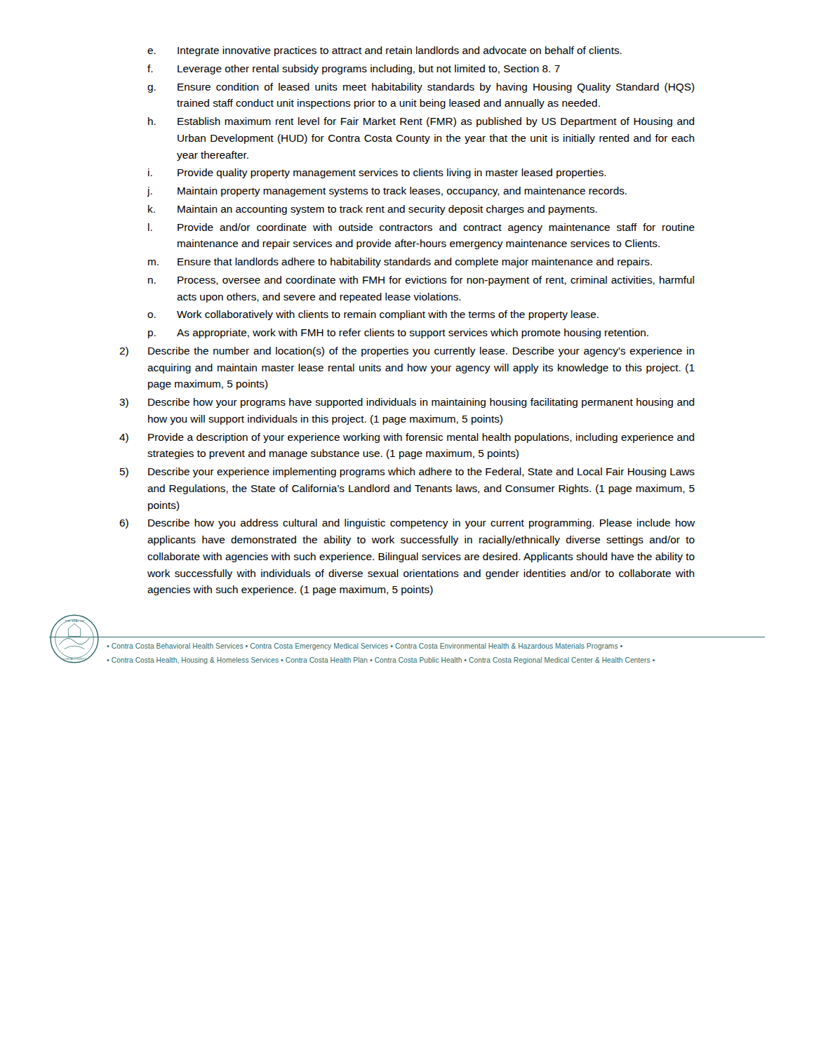e. Integrate innovative practices to attract and retain landlords and advocate on behalf of clients.
f. Leverage other rental subsidy programs including, but not limited to, Section 8. 7
g. Ensure condition of leased units meet habitability standards by having Housing Quality Standard (HQS) trained staff conduct unit inspections prior to a unit being leased and annually as needed.
h. Establish maximum rent level for Fair Market Rent (FMR) as published by US Department of Housing and Urban Development (HUD) for Contra Costa County in the year that the unit is initially rented and for each year thereafter.
i. Provide quality property management services to clients living in master leased properties.
j. Maintain property management systems to track leases, occupancy, and maintenance records.
k. Maintain an accounting system to track rent and security deposit charges and payments.
l. Provide and/or coordinate with outside contractors and contract agency maintenance staff for routine maintenance and repair services and provide after-hours emergency maintenance services to Clients.
m. Ensure that landlords adhere to habitability standards and complete major maintenance and repairs.
n. Process, oversee and coordinate with FMH for evictions for non-payment of rent, criminal activities, harmful acts upon others, and severe and repeated lease violations.
o. Work collaboratively with clients to remain compliant with the terms of the property lease.
p. As appropriate, work with FMH to refer clients to support services which promote housing retention.
2) Describe the number and location(s) of the properties you currently lease. Describe your agency’s experience in acquiring and maintain master lease rental units and how your agency will apply its knowledge to this project. (1 page maximum, 5 points)
3) Describe how your programs have supported individuals in maintaining housing facilitating permanent housing and how you will support individuals in this project. (1 page maximum, 5 points)
4) Provide a description of your experience working with forensic mental health populations, including experience and strategies to prevent and manage substance use. (1 page maximum, 5 points)
5) Describe your experience implementing programs which adhere to the Federal, State and Local Fair Housing Laws and Regulations, the State of California’s Landlord and Tenants laws, and Consumer Rights. (1 page maximum, 5 points)
6) Describe how you address cultural and linguistic competency in your current programming. Please include how applicants have demonstrated the ability to work successfully in racially/ethnically diverse settings and/or to collaborate with agencies with such experience. Bilingual services are desired. Applicants should have the ability to work successfully with individuals of diverse sexual orientations and gender identities and/or to collaborate with agencies with such experience. (1 page maximum, 5 points)
THE SEAL OF COSTA COUNTY
• Contra Costa Behavioral Health Services • Contra Costa Emergency Medical Services • Contra Costa Environmental Health & Hazardous Materials Programs •
• Contra Costa Health, Housing & Homeless Services • Contra Costa Health Plan • Contra Costa Public Health • Contra Costa Regional Medical Center & Health Centers •